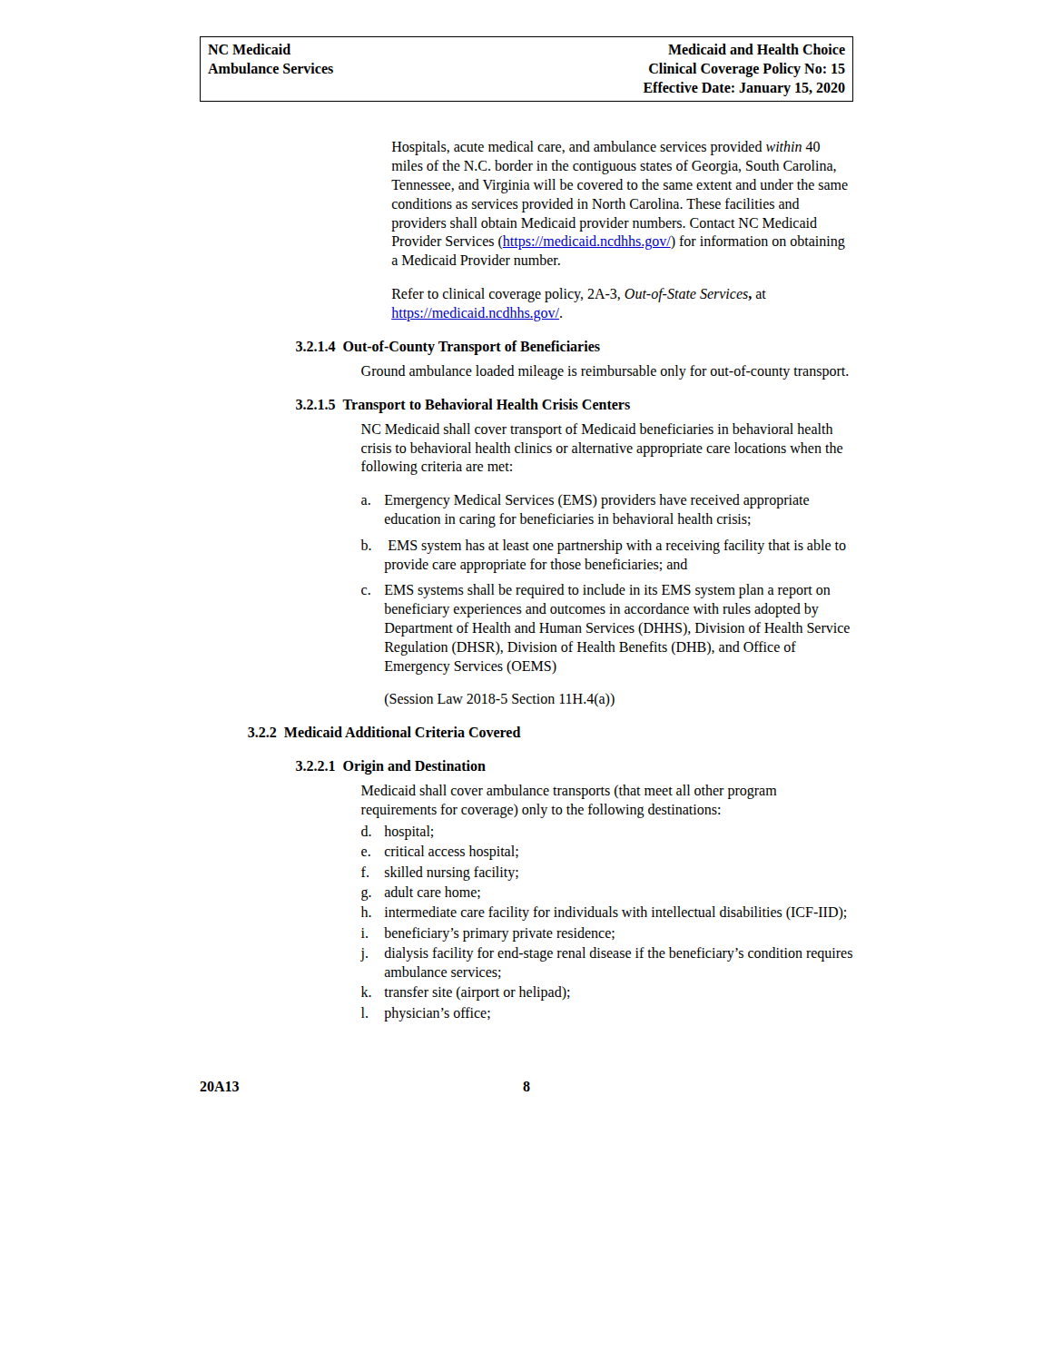NC Medicaid
Ambulance Services
Medicaid and Health Choice
Clinical Coverage Policy No: 15
Effective Date: January 15, 2020
Hospitals, acute medical care, and ambulance services provided within 40 miles of the N.C. border in the contiguous states of Georgia, South Carolina, Tennessee, and Virginia will be covered to the same extent and under the same conditions as services provided in North Carolina. These facilities and providers shall obtain Medicaid provider numbers. Contact NC Medicaid Provider Services (https://medicaid.ncdhhs.gov/) for information on obtaining a Medicaid Provider number.
Refer to clinical coverage policy, 2A-3, Out-of-State Services, at https://medicaid.ncdhhs.gov/.
3.2.1.4 Out-of-County Transport of Beneficiaries
Ground ambulance loaded mileage is reimbursable only for out-of-county transport.
3.2.1.5 Transport to Behavioral Health Crisis Centers
NC Medicaid shall cover transport of Medicaid beneficiaries in behavioral health crisis to behavioral health clinics or alternative appropriate care locations when the following criteria are met:
a. Emergency Medical Services (EMS) providers have received appropriate education in caring for beneficiaries in behavioral health crisis;
b. EMS system has at least one partnership with a receiving facility that is able to provide care appropriate for those beneficiaries; and
c. EMS systems shall be required to include in its EMS system plan a report on beneficiary experiences and outcomes in accordance with rules adopted by Department of Health and Human Services (DHHS), Division of Health Service Regulation (DHSR), Division of Health Benefits (DHB), and Office of Emergency Services (OEMS)
(Session Law 2018-5 Section 11H.4(a))
3.2.2 Medicaid Additional Criteria Covered
3.2.2.1 Origin and Destination
Medicaid shall cover ambulance transports (that meet all other program requirements for coverage) only to the following destinations:
d. hospital;
e. critical access hospital;
f. skilled nursing facility;
g. adult care home;
h. intermediate care facility for individuals with intellectual disabilities (ICF-IID);
i. beneficiary’s primary private residence;
j. dialysis facility for end-stage renal disease if the beneficiary’s condition requires ambulance services;
k. transfer site (airport or helipad);
l. physician’s office;
20A13
8